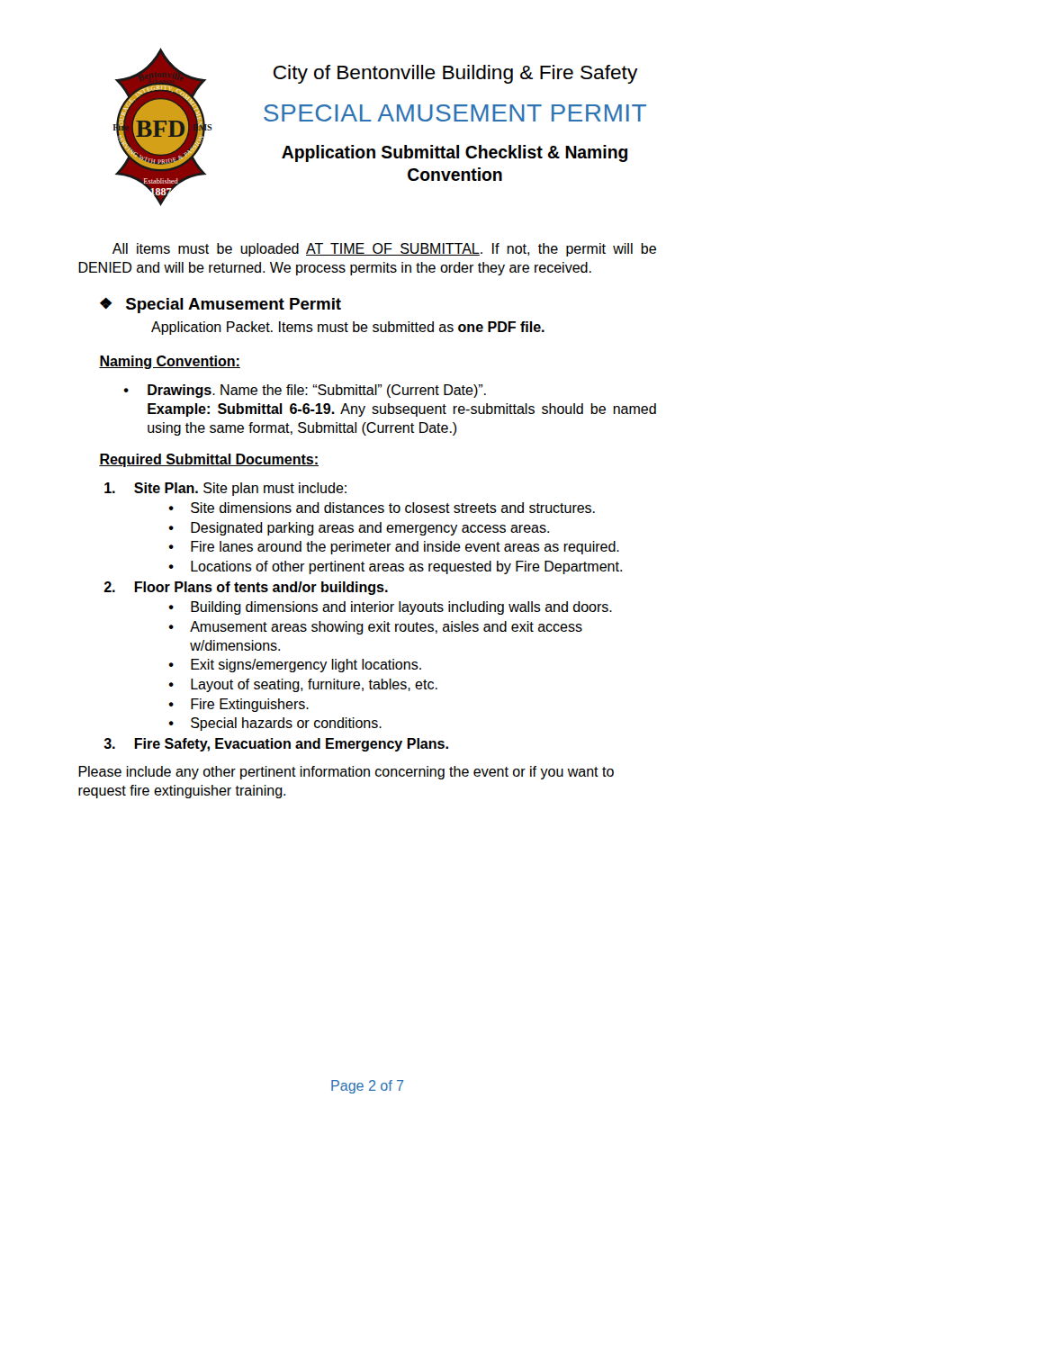Bentonville Fire Department emblem BFD Bentonville Arkansas Fire EMS COURAGE, INTEGRITY, COMMITMENT SERVING WITH PRIDE & PASSION Established 1887
City of Bentonville Building & Fire Safety
SPECIAL AMUSEMENT PERMIT
Application Submittal Checklist & Naming Convention
All items must be uploaded AT TIME OF SUBMITTAL. If not, the permit will be DENIED and will be returned. We process permits in the order they are received.
Special Amusement Permit
Application Packet. Items must be submitted as one PDF file.
Naming Convention:
Drawings. Name the file: “Submittal” (Current Date)”.
Example: Submittal 6-6-19. Any subsequent re-submittals should be named using the same format, Submittal (Current Date.)
Required Submittal Documents:
Site Plan. Site plan must include:
Site dimensions and distances to closest streets and structures.
Designated parking areas and emergency access areas.
Fire lanes around the perimeter and inside event areas as required.
Locations of other pertinent areas as requested by Fire Department.
Floor Plans of tents and/or buildings.
Building dimensions and interior layouts including walls and doors.
Amusement areas showing exit routes, aisles and exit access w/dimensions.
Exit signs/emergency light locations.
Layout of seating, furniture, tables, etc.
Fire Extinguishers.
Special hazards or conditions.
Fire Safety, Evacuation and Emergency Plans.
Please include any other pertinent information concerning the event or if you want to request fire extinguisher training.
Page 2 of 7